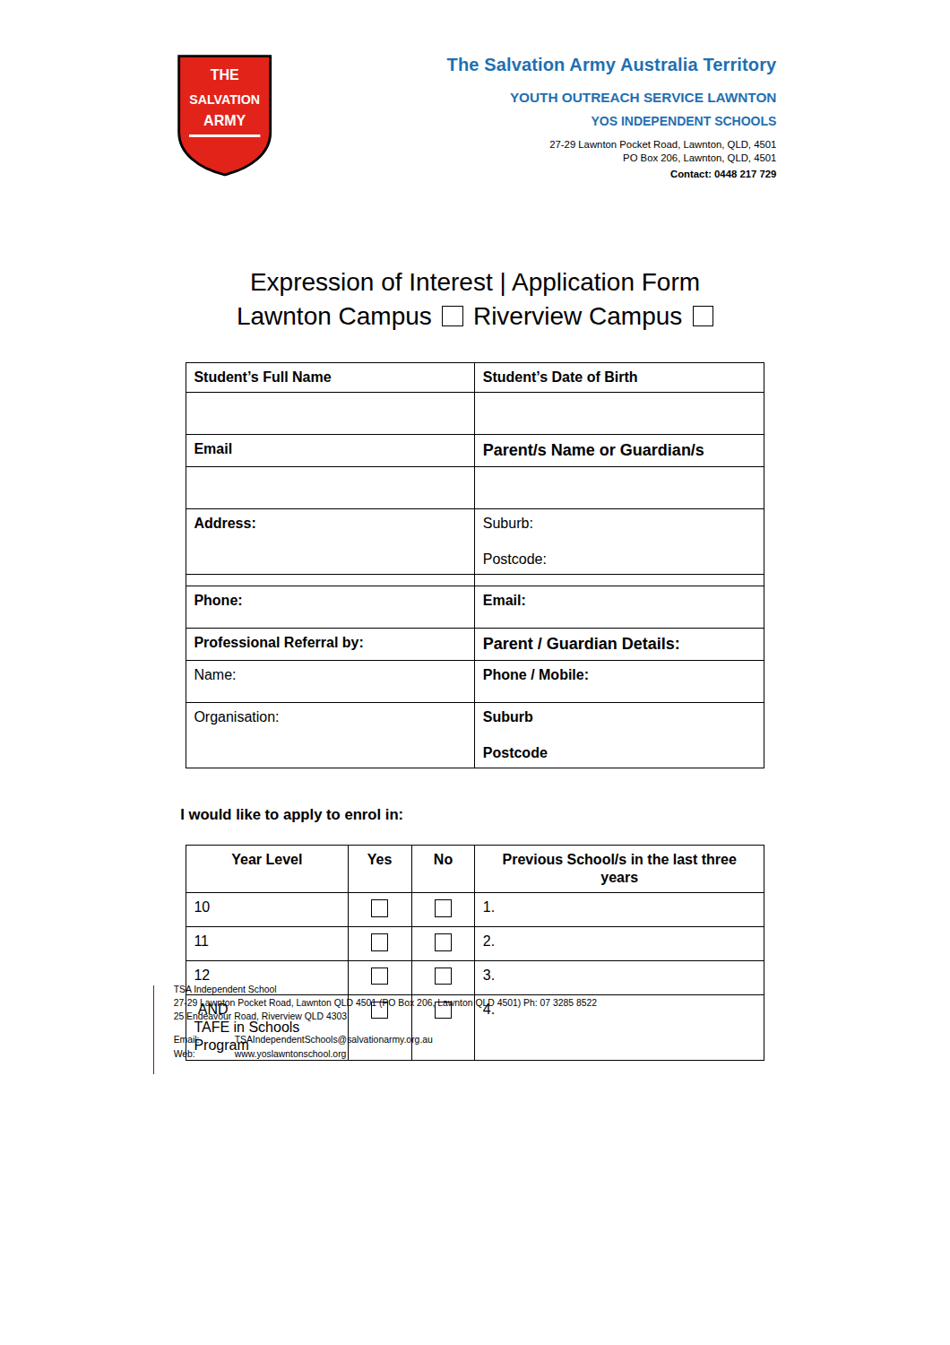THE SALVATION ARMY
The Salvation Army Australia Territory
YOUTH OUTREACH SERVICE LAWNTON
YOS INDEPENDENT SCHOOLS
27-29 Lawnton Pocket Road, Lawnton, QLD, 4501
PO Box 206, Lawnton, QLD, 4501
Contact: 0448 217 729
Expression of Interest | Application Form
Lawnton Campus Riverview Campus
| Student’s Full Name | Student’s Date of Birth |
| Email | Parent/s Name or Guardian/s |
| Address: | Suburb: Postcode: |
| Phone: | Email: |
| Professional Referral by: | Parent / Guardian Details: |
| Name: | Phone / Mobile: |
| Organisation: | Suburb Postcode |
I would like to apply to enrol in:
| Year Level | Yes | No | Previous School/s in the last three years |
| --- | --- | --- | --- |
| 10 | | | 1. |
| 11 | | | 2. |
| 12 | | | 3. |
| AND TAFE in Schools Program | | | 4. |
TSA Independent School
27-29 Lawnton Pocket Road, Lawnton QLD 4501 (PO Box 206, Lawnton QLD 4501) Ph: 07 3285 8522
25 Endeavour Road, Riverview QLD 4303
Email:
TSAIndependentSchools@salvationarmy.org.au
Web:
www.yoslawntonschool.org